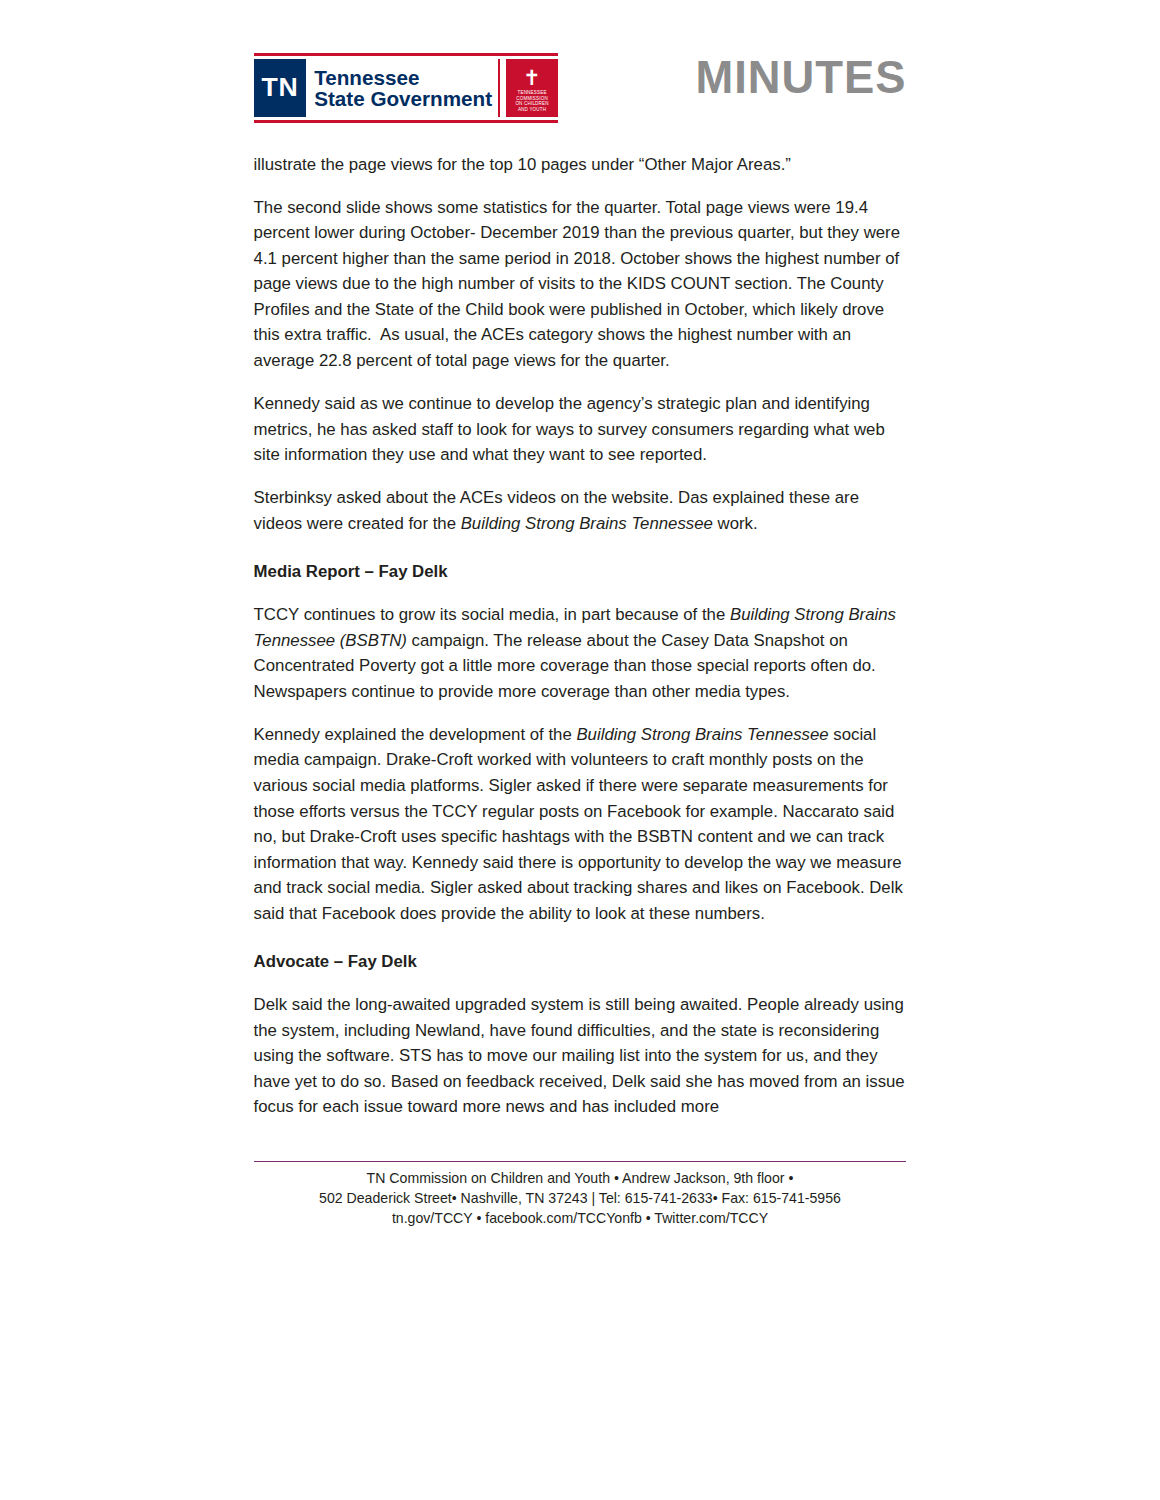TN
Tennessee State Government
✝
TENNESSEE
COMMISSION
ON CHILDREN
AND YOUTH
MINUTES
illustrate the page views for the top 10 pages under “Other Major Areas.”
The second slide shows some statistics for the quarter. Total page views were 19.4 percent lower during October- December 2019 than the previous quarter, but they were 4.1 percent higher than the same period in 2018. October shows the highest number of page views due to the high number of visits to the KIDS COUNT section. The County Profiles and the State of the Child book were published in October, which likely drove this extra traffic. As usual, the ACEs category shows the highest number with an average 22.8 percent of total page views for the quarter.
Kennedy said as we continue to develop the agency’s strategic plan and identifying metrics, he has asked staff to look for ways to survey consumers regarding what web site information they use and what they want to see reported.
Sterbinksy asked about the ACEs videos on the website. Das explained these are videos were created for the Building Strong Brains Tennessee work.
Media Report – Fay Delk
TCCY continues to grow its social media, in part because of the Building Strong Brains Tennessee (BSBTN) campaign. The release about the Casey Data Snapshot on Concentrated Poverty got a little more coverage than those special reports often do. Newspapers continue to provide more coverage than other media types.
Kennedy explained the development of the Building Strong Brains Tennessee social media campaign. Drake-Croft worked with volunteers to craft monthly posts on the various social media platforms. Sigler asked if there were separate measurements for those efforts versus the TCCY regular posts on Facebook for example. Naccarato said no, but Drake-Croft uses specific hashtags with the BSBTN content and we can track information that way. Kennedy said there is opportunity to develop the way we measure and track social media. Sigler asked about tracking shares and likes on Facebook. Delk said that Facebook does provide the ability to look at these numbers.
Advocate – Fay Delk
Delk said the long-awaited upgraded system is still being awaited. People already using the system, including Newland, have found difficulties, and the state is reconsidering using the software. STS has to move our mailing list into the system for us, and they have yet to do so. Based on feedback received, Delk said she has moved from an issue focus for each issue toward more news and has included more
TN Commission on Children and Youth • Andrew Jackson, 9th floor •
502 Deaderick Street• Nashville, TN 37243 | Tel: 615-741-2633• Fax: 615-741-5956
tn.gov/TCCY • facebook.com/TCCYonfb • Twitter.com/TCCY